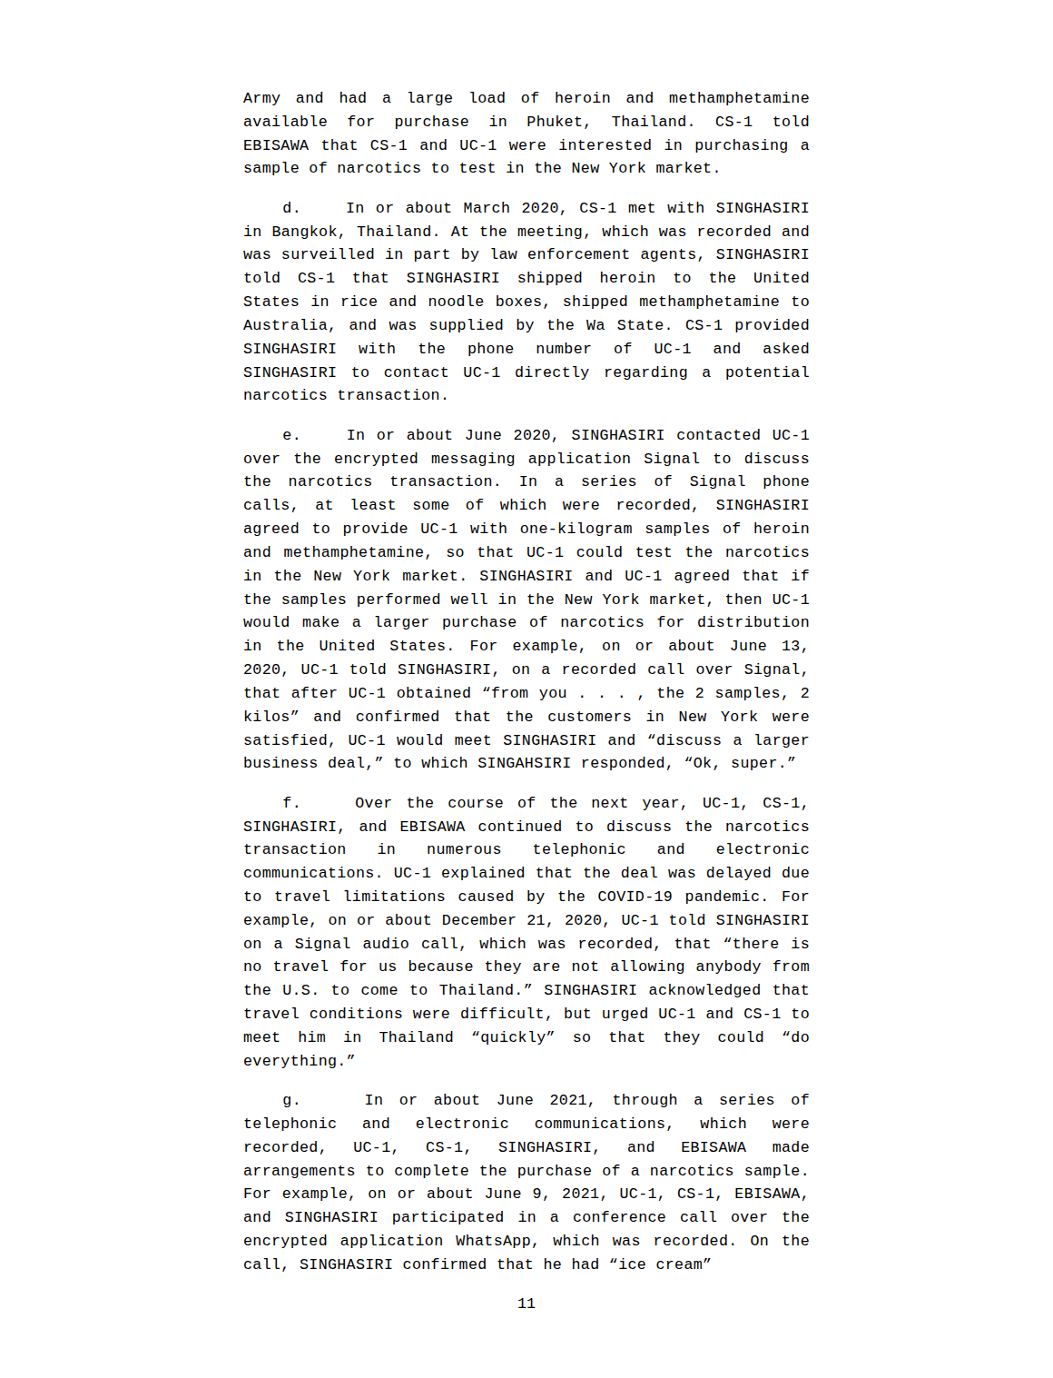Army and had a large load of heroin and methamphetamine available for purchase in Phuket, Thailand. CS-1 told EBISAWA that CS-1 and UC-1 were interested in purchasing a sample of narcotics to test in the New York market.
d. In or about March 2020, CS-1 met with SINGHASIRI in Bangkok, Thailand. At the meeting, which was recorded and was surveilled in part by law enforcement agents, SINGHASIRI told CS-1 that SINGHASIRI shipped heroin to the United States in rice and noodle boxes, shipped methamphetamine to Australia, and was supplied by the Wa State. CS-1 provided SINGHASIRI with the phone number of UC-1 and asked SINGHASIRI to contact UC-1 directly regarding a potential narcotics transaction.
e. In or about June 2020, SINGHASIRI contacted UC-1 over the encrypted messaging application Signal to discuss the narcotics transaction. In a series of Signal phone calls, at least some of which were recorded, SINGHASIRI agreed to provide UC-1 with one-kilogram samples of heroin and methamphetamine, so that UC-1 could test the narcotics in the New York market. SINGHASIRI and UC-1 agreed that if the samples performed well in the New York market, then UC-1 would make a larger purchase of narcotics for distribution in the United States. For example, on or about June 13, 2020, UC-1 told SINGHASIRI, on a recorded call over Signal, that after UC-1 obtained “from you . . . , the 2 samples, 2 kilos” and confirmed that the customers in New York were satisfied, UC-1 would meet SINGHASIRI and “discuss a larger business deal,” to which SINGAHSIRI responded, “Ok, super.”
f. Over the course of the next year, UC-1, CS-1, SINGHASIRI, and EBISAWA continued to discuss the narcotics transaction in numerous telephonic and electronic communications. UC-1 explained that the deal was delayed due to travel limitations caused by the COVID-19 pandemic. For example, on or about December 21, 2020, UC-1 told SINGHASIRI on a Signal audio call, which was recorded, that “there is no travel for us because they are not allowing anybody from the U.S. to come to Thailand.” SINGHASIRI acknowledged that travel conditions were difficult, but urged UC-1 and CS-1 to meet him in Thailand “quickly” so that they could “do everything.”
g. In or about June 2021, through a series of telephonic and electronic communications, which were recorded, UC-1, CS-1, SINGHASIRI, and EBISAWA made arrangements to complete the purchase of a narcotics sample. For example, on or about June 9, 2021, UC-1, CS-1, EBISAWA, and SINGHASIRI participated in a conference call over the encrypted application WhatsApp, which was recorded. On the call, SINGHASIRI confirmed that he had “ice cream”
11